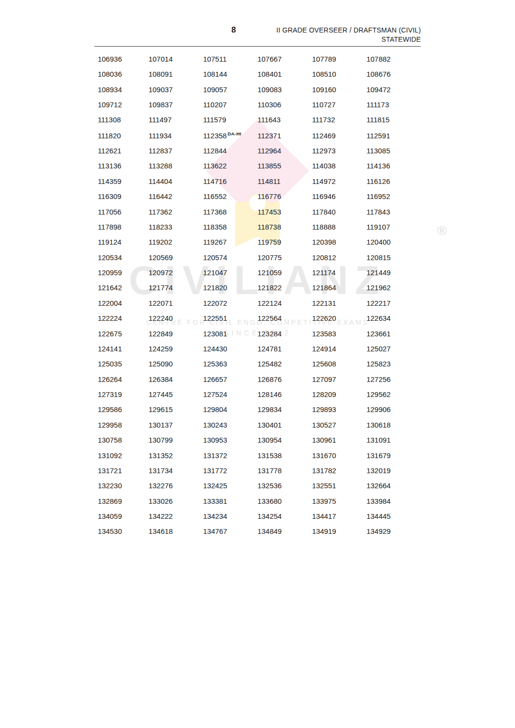CIVILIANZ
®
CENTRE FOR CIVIL ENGG. COMPETITIVE EXAMS
SINCE 2012
8
II GRADE OVERSEER / DRAFTSMAN (CIVIL)
STATEWIDE
| 106936 | 107014 | 107511 | 107667 | 107789 | 107882 |
| 108036 | 108091 | 108144 | 108401 | 108510 | 108676 |
| 108934 | 109037 | 109057 | 109083 | 109160 | 109472 |
| 109712 | 109837 | 110207 | 110306 | 110727 | 111173 |
| 111308 | 111497 | 111579 | 111643 | 111732 | 111815 |
| 111820 | 111934 | 112358 DA-HI | 112371 | 112469 | 112591 |
| 112621 | 112837 | 112844 | 112964 | 112973 | 113085 |
| 113136 | 113288 | 113622 | 113855 | 114038 | 114136 |
| 114359 | 114404 | 114716 | 114811 | 114972 | 116126 |
| 116309 | 116442 | 116552 | 116776 | 116946 | 116952 |
| 117056 | 117362 | 117368 | 117453 | 117840 | 117843 |
| 117898 | 118233 | 118358 | 118738 | 118888 | 119107 |
| 119124 | 119202 | 119267 | 119759 | 120398 | 120400 |
| 120534 | 120569 | 120574 | 120775 | 120812 | 120815 |
| 120959 | 120972 | 121047 | 121059 | 121174 | 121449 |
| 121642 | 121774 | 121820 | 121822 | 121864 | 121962 |
| 122004 | 122071 | 122072 | 122124 | 122131 | 122217 |
| 122224 | 122240 | 122551 | 122564 | 122620 | 122634 |
| 122675 | 122849 | 123081 | 123284 | 123583 | 123661 |
| 124141 | 124259 | 124430 | 124781 | 124914 | 125027 |
| 125035 | 125090 | 125363 | 125482 | 125608 | 125823 |
| 126264 | 126384 | 126657 | 126876 | 127097 | 127256 |
| 127319 | 127445 | 127524 | 128146 | 128209 | 129562 |
| 129586 | 129615 | 129804 | 129834 | 129893 | 129906 |
| 129958 | 130137 | 130243 | 130401 | 130527 | 130618 |
| 130758 | 130799 | 130953 | 130954 | 130961 | 131091 |
| 131092 | 131352 | 131372 | 131538 | 131670 | 131679 |
| 131721 | 131734 | 131772 | 131778 | 131782 | 132019 |
| 132230 | 132276 | 132425 | 132536 | 132551 | 132664 |
| 132869 | 133026 | 133381 | 133680 | 133975 | 133984 |
| 134059 | 134222 | 134234 | 134254 | 134417 | 134445 |
| 134530 | 134618 | 134767 | 134849 | 134919 | 134929 |